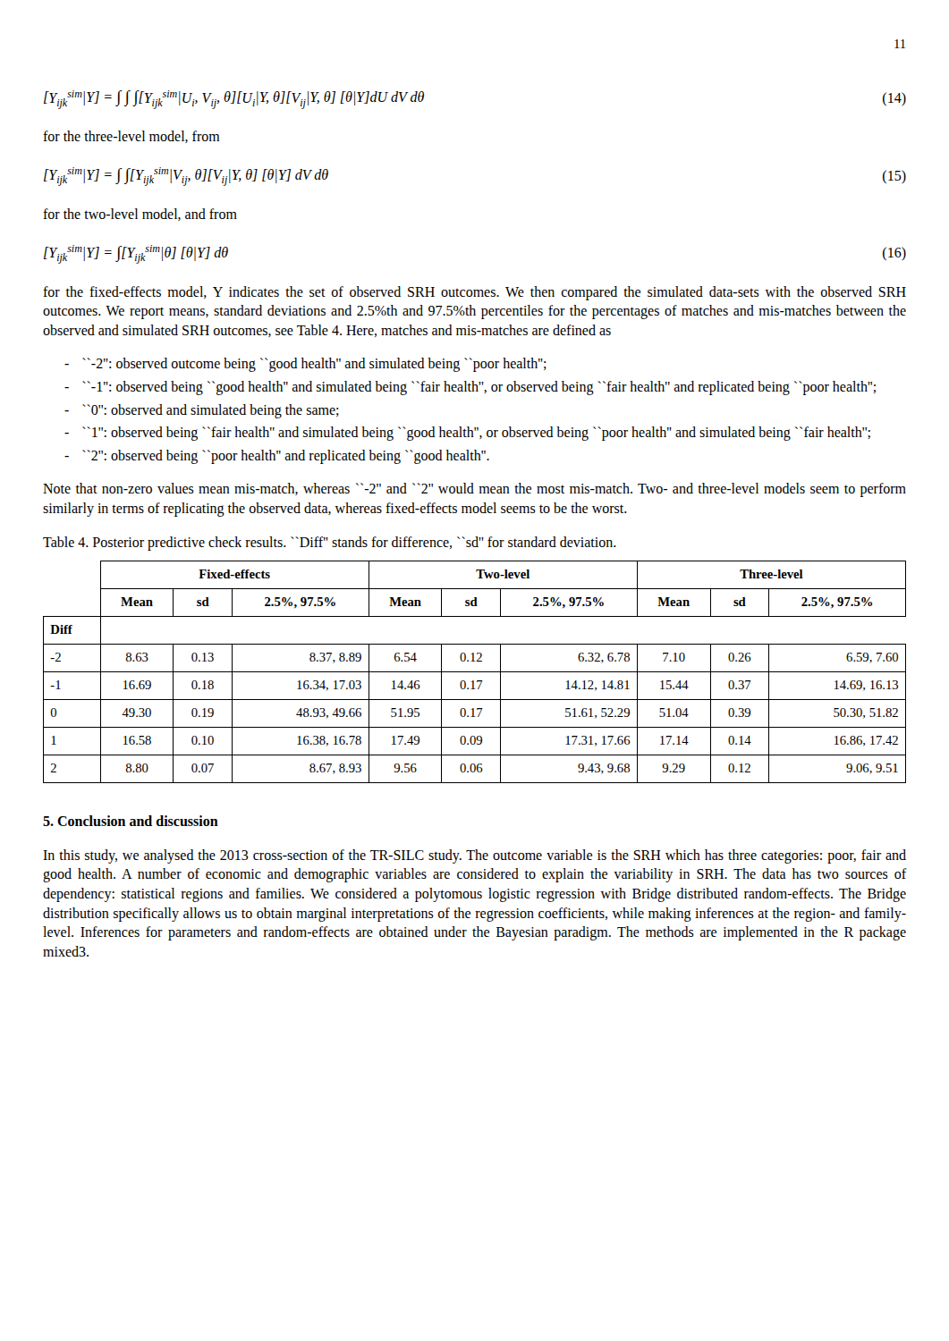11
[Yijksim|Y] = ∫ ∫ ∫[Yijksim|Ui, Vij, θ][Ui|Y, θ][Vij|Y, θ] [θ|Y]dU dV dθ
(14)
for the three-level model, from
[Yijksim|Y] = ∫ ∫[Yijksim|Vij, θ][Vij|Y, θ] [θ|Y] dV dθ
(15)
for the two-level model, and from
[Yijksim|Y] = ∫[Yijksim|θ] [θ|Y] dθ
(16)
for the fixed-effects model, Y indicates the set of observed SRH outcomes. We then compared the simulated data-sets with the observed SRH outcomes. We report means, standard deviations and 2.5%th and 97.5%th percentiles for the percentages of matches and mis-matches between the observed and simulated SRH outcomes, see Table 4. Here, matches and mis-matches are defined as
``-2'': observed outcome being ``good health'' and simulated being ``poor health'';
``-1'': observed being ``good health'' and simulated being ``fair health'', or observed being ``fair health'' and replicated being ``poor health'';
``0'': observed and simulated being the same;
``1'': observed being ``fair health'' and simulated being ``good health'', or observed being ``poor health'' and simulated being ``fair health'';
``2'': observed being ``poor health'' and replicated being ``good health''.
Note that non-zero values mean mis-match, whereas ``-2'' and ``2'' would mean the most mis-match. Two- and three-level models seem to perform similarly in terms of replicating the observed data, whereas fixed-effects model seems to be the worst.
Table 4. Posterior predictive check results. ``Diff'' stands for difference, ``sd'' for standard deviation.
| | Fixed-effects | Two-level | Three-level |
| --- | --- | --- | --- |
| Mean | sd | 2.5%, 97.5% | Mean | sd | 2.5%, 97.5% | Mean | sd | 2.5%, 97.5% |
| Diff | |
| -2 | 8.63 | 0.13 | 8.37, 8.89 | 6.54 | 0.12 | 6.32, 6.78 | 7.10 | 0.26 | 6.59, 7.60 |
| -1 | 16.69 | 0.18 | 16.34, 17.03 | 14.46 | 0.17 | 14.12, 14.81 | 15.44 | 0.37 | 14.69, 16.13 |
| 0 | 49.30 | 0.19 | 48.93, 49.66 | 51.95 | 0.17 | 51.61, 52.29 | 51.04 | 0.39 | 50.30, 51.82 |
| 1 | 16.58 | 0.10 | 16.38, 16.78 | 17.49 | 0.09 | 17.31, 17.66 | 17.14 | 0.14 | 16.86, 17.42 |
| 2 | 8.80 | 0.07 | 8.67, 8.93 | 9.56 | 0.06 | 9.43, 9.68 | 9.29 | 0.12 | 9.06, 9.51 |
5. Conclusion and discussion
In this study, we analysed the 2013 cross-section of the TR-SILC study. The outcome variable is the SRH which has three categories: poor, fair and good health. A number of economic and demographic variables are considered to explain the variability in SRH. The data has two sources of dependency: statistical regions and families. We considered a polytomous logistic regression with Bridge distributed random-effects. The Bridge distribution specifically allows us to obtain marginal interpretations of the regression coefficients, while making inferences at the region- and family-level. Inferences for parameters and random-effects are obtained under the Bayesian paradigm. The methods are implemented in the R package mixed3.